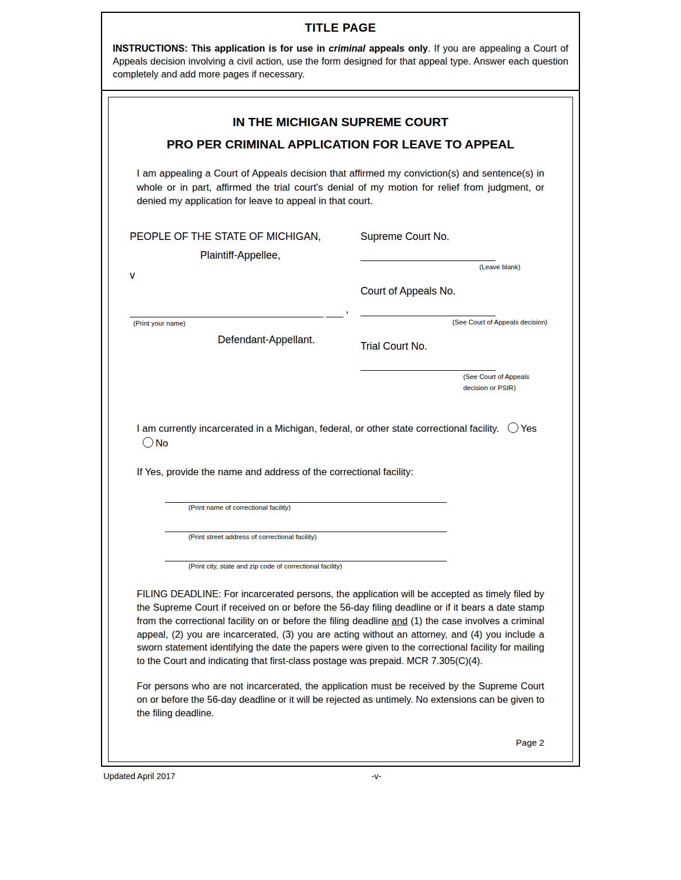TITLE PAGE
INSTRUCTIONS: This application is for use in criminal appeals only. If you are appealing a Court of Appeals decision involving a civil action, use the form designed for that appeal type. Answer each question completely and add more pages if necessary.
IN THE MICHIGAN SUPREME COURT
PRO PER CRIMINAL APPLICATION FOR LEAVE TO APPEAL
I am appealing a Court of Appeals decision that affirmed my conviction(s) and sentence(s) in whole or in part, affirmed the trial court's denial of my motion for relief from judgment, or denied my application for leave to appeal in that court.
PEOPLE OF THE STATE OF MICHIGAN,
Plaintiff-Appellee,
v
,
(Print your name)
Defendant-Appellant.
Supreme Court No. (Leave blank)
Court of Appeals No. (See Court of Appeals decision)
Trial Court No. (See Court of Appeals decision or PSIR)
I am currently incarcerated in a Michigan, federal, or other state correctional facility. Yes No
If Yes, provide the name and address of the correctional facility:
(Print name of correctional facility)
(Print street address of correctional facility)
(Print city, state and zip code of correctional facility)
FILING DEADLINE: For incarcerated persons, the application will be accepted as timely filed by the Supreme Court if received on or before the 56-day filing deadline or if it bears a date stamp from the correctional facility on or before the filing deadline and (1) the case involves a criminal appeal, (2) you are incarcerated, (3) you are acting without an attorney, and (4) you include a sworn statement identifying the date the papers were given to the correctional facility for mailing to the Court and indicating that first-class postage was prepaid. MCR 7.305(C)(4).
For persons who are not incarcerated, the application must be received by the Supreme Court on or before the 56-day deadline or it will be rejected as untimely. No extensions can be given to the filing deadline.
Page 2
Updated April 2017
-v-